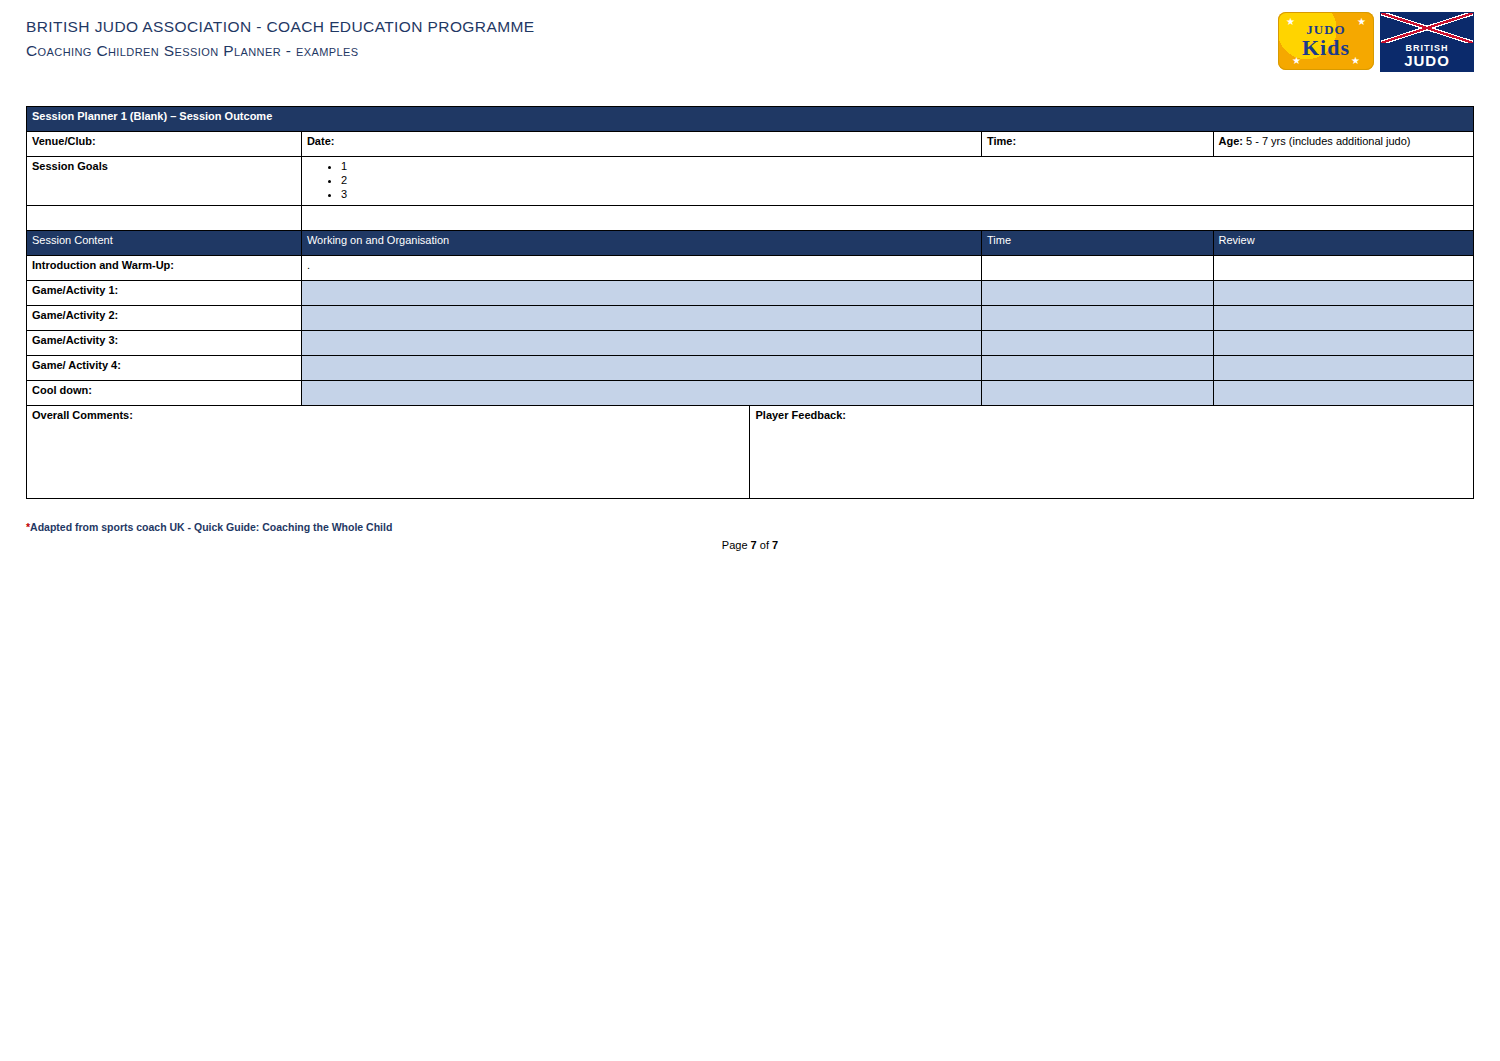British Judo Association - Coach Education Programme
Coaching Children Session Planner - examples
★ ★ ★ ★
JUDO Kids
BRITISH
JUDO
| Session Planner 1 (Blank) – Session Outcome |
| Venue/Club: | Date: | Time: | Age: 5 - 7 yrs (includes additional judo) |
| Session Goals | 1 2 3 |
| Session Content | Working on and Organisation | Time | Review |
| Introduction and Warm-Up: | . | | |
| Game/Activity 1: | | | |
| Game/Activity 2: | | | |
| Game/Activity 3: | | | |
| Game/ Activity 4: | | | |
| Cool down: | | | |
| Overall Comments: | Player Feedback: |
*Adapted from sports coach UK - Quick Guide: Coaching the Whole Child
Page 7 of 7